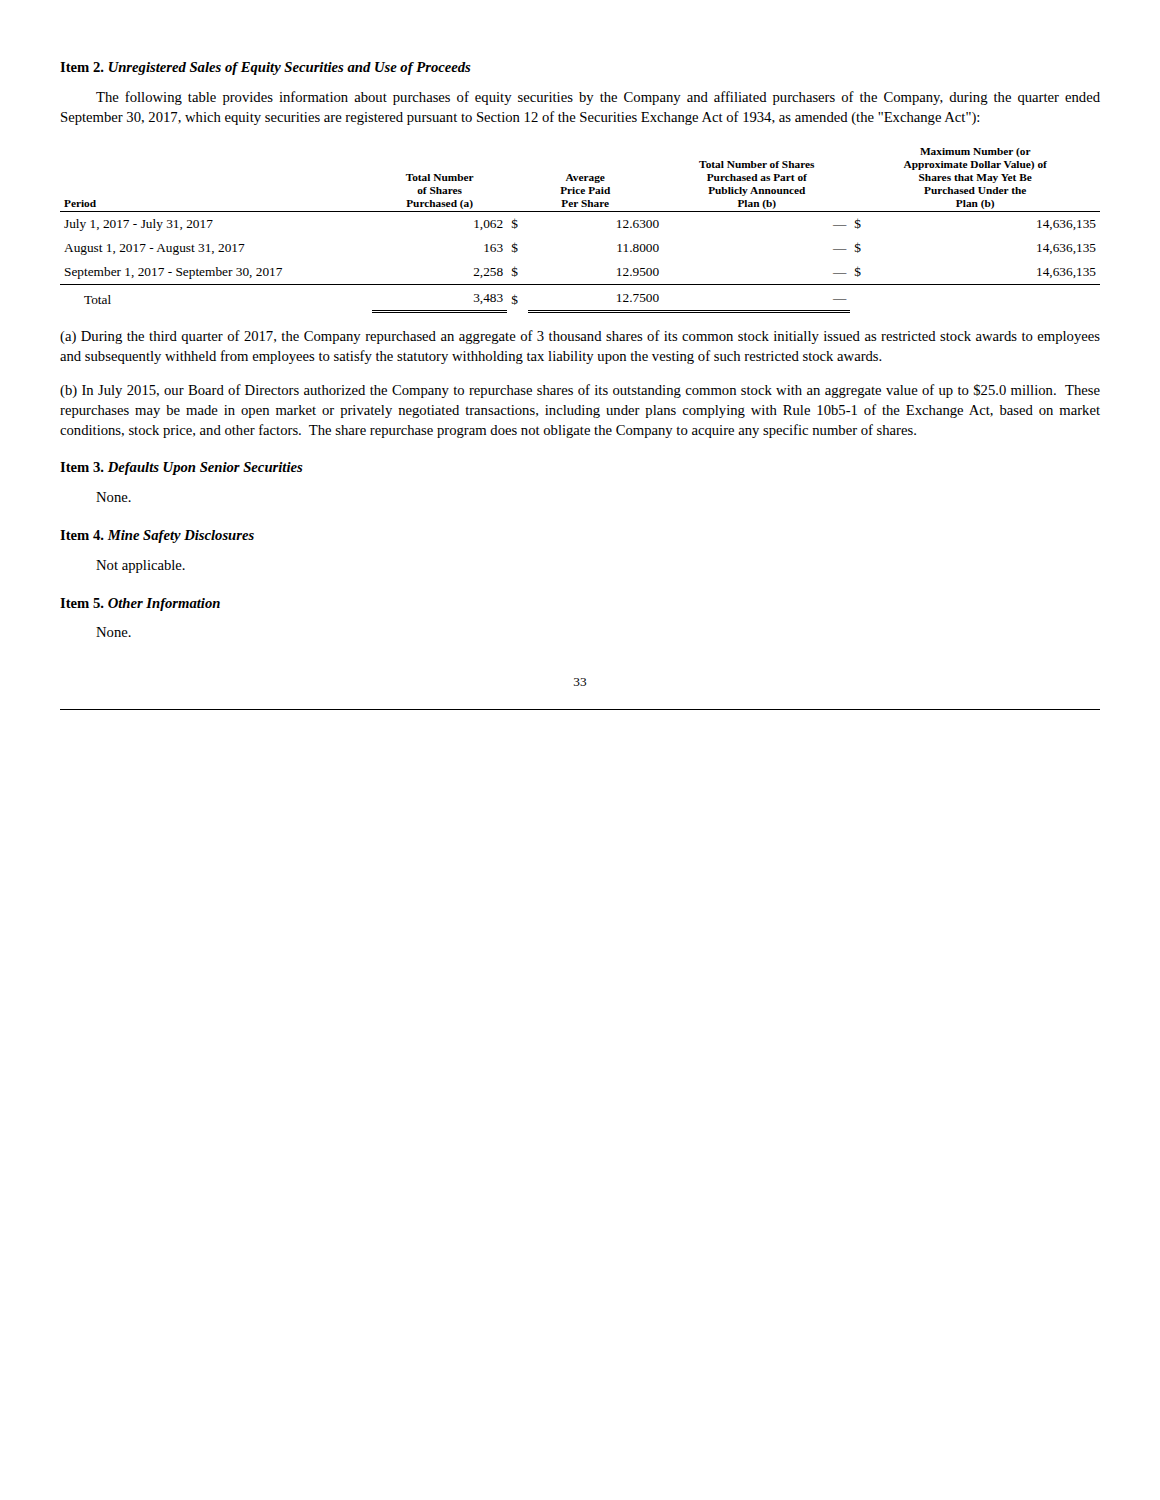Item 2. Unregistered Sales of Equity Securities and Use of Proceeds
The following table provides information about purchases of equity securities by the Company and affiliated purchasers of the Company, during the quarter ended September 30, 2017, which equity securities are registered pursuant to Section 12 of the Securities Exchange Act of 1934, as amended (the "Exchange Act"):
| Period | Total Number of Shares Purchased (a) | Average Price Paid Per Share | Total Number of Shares Purchased as Part of Publicly Announced Plan (b) | Maximum Number (or Approximate Dollar Value) of Shares that May Yet Be Purchased Under the Plan (b) |
| --- | --- | --- | --- | --- |
| July 1, 2017 - July 31, 2017 | 1,062 | $ | 12.6300 | — | $ | 14,636,135 |
| August 1, 2017 - August 31, 2017 | 163 | $ | 11.8000 | — | $ | 14,636,135 |
| September 1, 2017 - September 30, 2017 | 2,258 | $ | 12.9500 | — | $ | 14,636,135 |
| Total | 3,483 | $ | 12.7500 | — | | |
(a) During the third quarter of 2017, the Company repurchased an aggregate of 3 thousand shares of its common stock initially issued as restricted stock awards to employees and subsequently withheld from employees to satisfy the statutory withholding tax liability upon the vesting of such restricted stock awards.
(b) In July 2015, our Board of Directors authorized the Company to repurchase shares of its outstanding common stock with an aggregate value of up to $25.0 million. These repurchases may be made in open market or privately negotiated transactions, including under plans complying with Rule 10b5-1 of the Exchange Act, based on market conditions, stock price, and other factors. The share repurchase program does not obligate the Company to acquire any specific number of shares.
Item 3. Defaults Upon Senior Securities
None.
Item 4. Mine Safety Disclosures
Not applicable.
Item 5. Other Information
None.
33